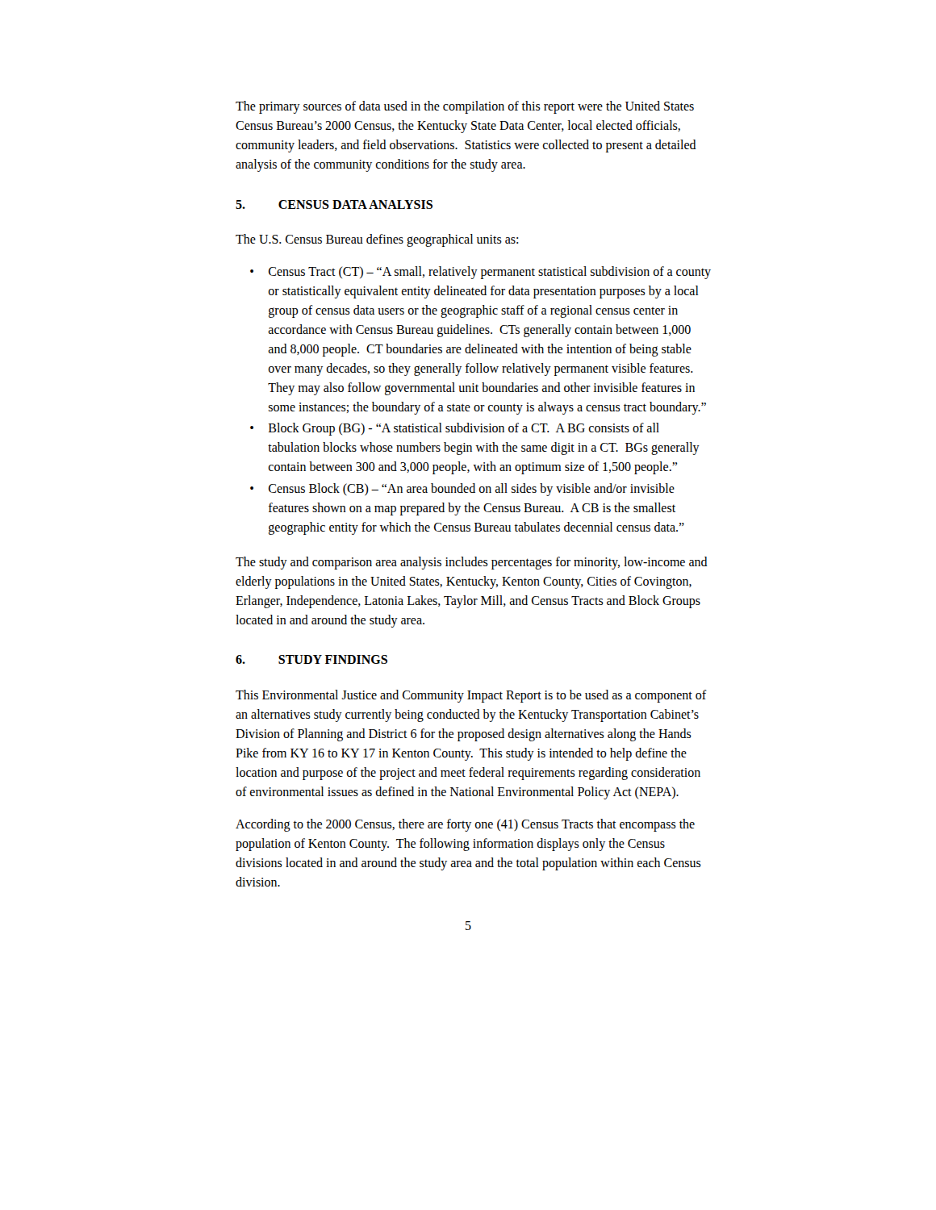The primary sources of data used in the compilation of this report were the United States Census Bureau’s 2000 Census, the Kentucky State Data Center, local elected officials, community leaders, and field observations. Statistics were collected to present a detailed analysis of the community conditions for the study area.
5. Census Data Analysis
The U.S. Census Bureau defines geographical units as:
Census Tract (CT) – “A small, relatively permanent statistical subdivision of a county or statistically equivalent entity delineated for data presentation purposes by a local group of census data users or the geographic staff of a regional census center in accordance with Census Bureau guidelines. CTs generally contain between 1,000 and 8,000 people. CT boundaries are delineated with the intention of being stable over many decades, so they generally follow relatively permanent visible features. They may also follow governmental unit boundaries and other invisible features in some instances; the boundary of a state or county is always a census tract boundary.”
Block Group (BG) - “A statistical subdivision of a CT. A BG consists of all tabulation blocks whose numbers begin with the same digit in a CT. BGs generally contain between 300 and 3,000 people, with an optimum size of 1,500 people.”
Census Block (CB) – “An area bounded on all sides by visible and/or invisible features shown on a map prepared by the Census Bureau. A CB is the smallest geographic entity for which the Census Bureau tabulates decennial census data.”
The study and comparison area analysis includes percentages for minority, low-income and elderly populations in the United States, Kentucky, Kenton County, Cities of Covington, Erlanger, Independence, Latonia Lakes, Taylor Mill, and Census Tracts and Block Groups located in and around the study area.
6. Study Findings
This Environmental Justice and Community Impact Report is to be used as a component of an alternatives study currently being conducted by the Kentucky Transportation Cabinet’s Division of Planning and District 6 for the proposed design alternatives along the Hands Pike from KY 16 to KY 17 in Kenton County. This study is intended to help define the location and purpose of the project and meet federal requirements regarding consideration of environmental issues as defined in the National Environmental Policy Act (NEPA).
According to the 2000 Census, there are forty one (41) Census Tracts that encompass the population of Kenton County. The following information displays only the Census divisions located in and around the study area and the total population within each Census division.
5